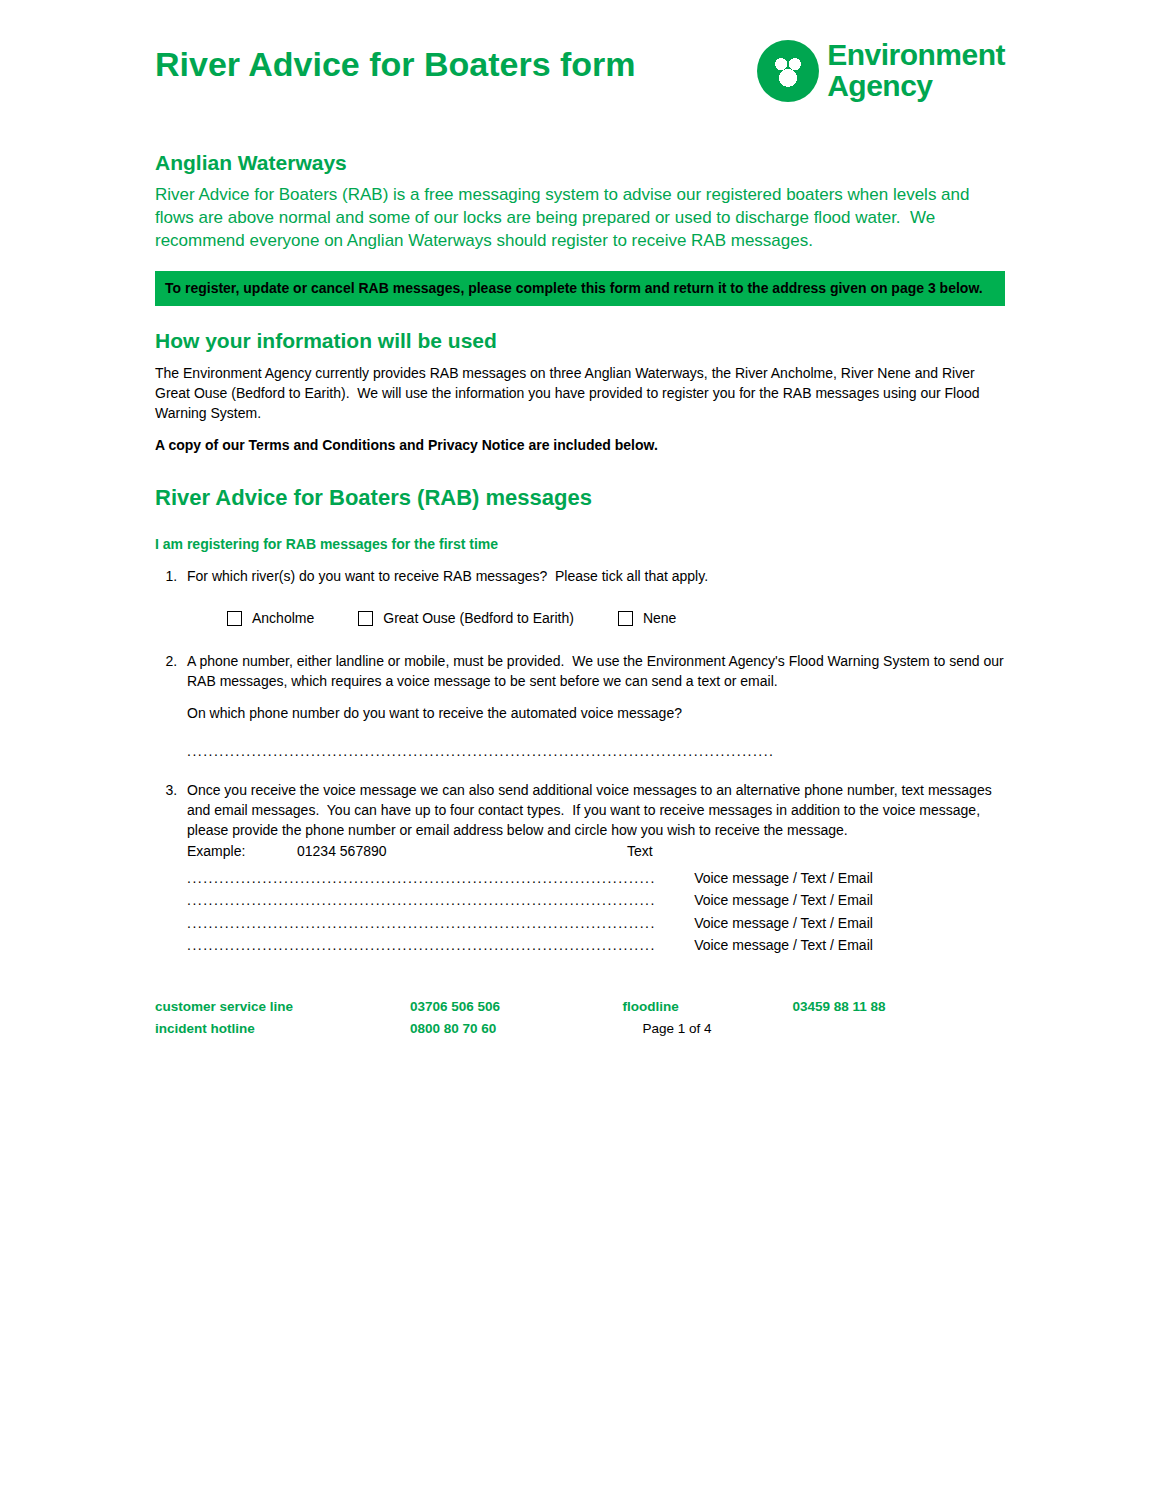Environment
Agency
River Advice for Boaters form
Anglian Waterways
River Advice for Boaters (RAB) is a free messaging system to advise our registered boaters when levels and flows are above normal and some of our locks are being prepared or used to discharge flood water. We recommend everyone on Anglian Waterways should register to receive RAB messages.
To register, update or cancel RAB messages, please complete this form and return it to the address given on page 3 below.
How your information will be used
The Environment Agency currently provides RAB messages on three Anglian Waterways, the River Ancholme, River Nene and River Great Ouse (Bedford to Earith). We will use the information you have provided to register you for the RAB messages using our Flood Warning System.
A copy of our Terms and Conditions and Privacy Notice are included below.
River Advice for Boaters (RAB) messages
I am registering for RAB messages for the first time
For which river(s) do you want to receive RAB messages? Please tick all that apply.
Ancholme Great Ouse (Bedford to Earith) Nene
A phone number, either landline or mobile, must be provided. We use the Environment Agency's Flood Warning System to send our RAB messages, which requires a voice message to be sent before we can send a text or email.
On which phone number do you want to receive the automated voice message?
.............................................................................................................
Once you receive the voice message we can also send additional voice messages to an alternative phone number, text messages and email messages. You can have up to four contact types. If you want to receive messages in addition to the voice message, please provide the phone number or email address below and circle how you wish to receive the message.
Example: 01234 567890 Text
| ....................................................................................... | Voice message / Text / Email |
| ....................................................................................... | Voice message / Text / Email |
| ....................................................................................... | Voice message / Text / Email |
| ....................................................................................... | Voice message / Text / Email |
| customer service line | 03706 506 506 | floodline | 03459 88 11 88 |
| incident hotline | 0800 80 70 60 | Page 1 of 4 |